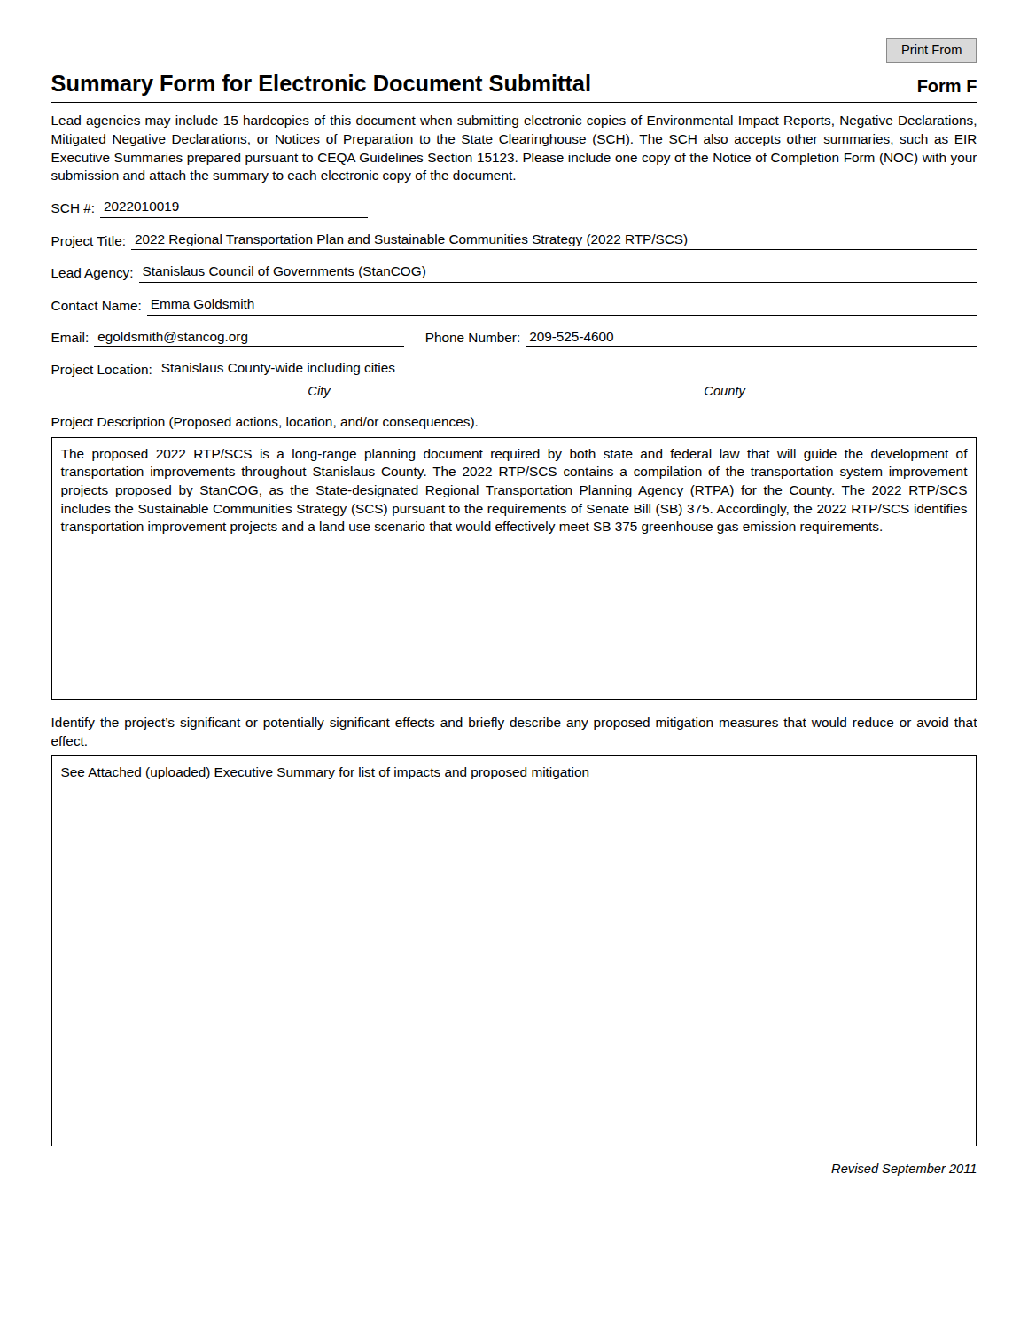Print From
Summary Form for Electronic Document Submittal
Form F
Lead agencies may include 15 hardcopies of this document when submitting electronic copies of Environmental Impact Reports, Negative Declarations, Mitigated Negative Declarations, or Notices of Preparation to the State Clearinghouse (SCH). The SCH also accepts other summaries, such as EIR Executive Summaries prepared pursuant to CEQA Guidelines Section 15123. Please include one copy of the Notice of Completion Form (NOC) with your submission and attach the summary to each electronic copy of the document.
SCH #: 2022010019
Project Title: 2022 Regional Transportation Plan and Sustainable Communities Strategy (2022 RTP/SCS)
Lead Agency: Stanislaus Council of Governments (StanCOG)
Contact Name: Emma Goldsmith
Email: egoldsmith@stancog.org Phone Number: 209-525-4600
Project Location: Stanislaus County-wide including cities
City County
Project Description (Proposed actions, location, and/or consequences).
The proposed 2022 RTP/SCS is a long-range planning document required by both state and federal law that will guide the development of transportation improvements throughout Stanislaus County. The 2022 RTP/SCS contains a compilation of the transportation system improvement projects proposed by StanCOG, as the State-designated Regional Transportation Planning Agency (RTPA) for the County. The 2022 RTP/SCS includes the Sustainable Communities Strategy (SCS) pursuant to the requirements of Senate Bill (SB) 375. Accordingly, the 2022 RTP/SCS identifies transportation improvement projects and a land use scenario that would effectively meet SB 375 greenhouse gas emission requirements.
Identify the project’s significant or potentially significant effects and briefly describe any proposed mitigation measures that would reduce or avoid that effect.
See Attached (uploaded) Executive Summary for list of impacts and proposed mitigation
Revised September 2011